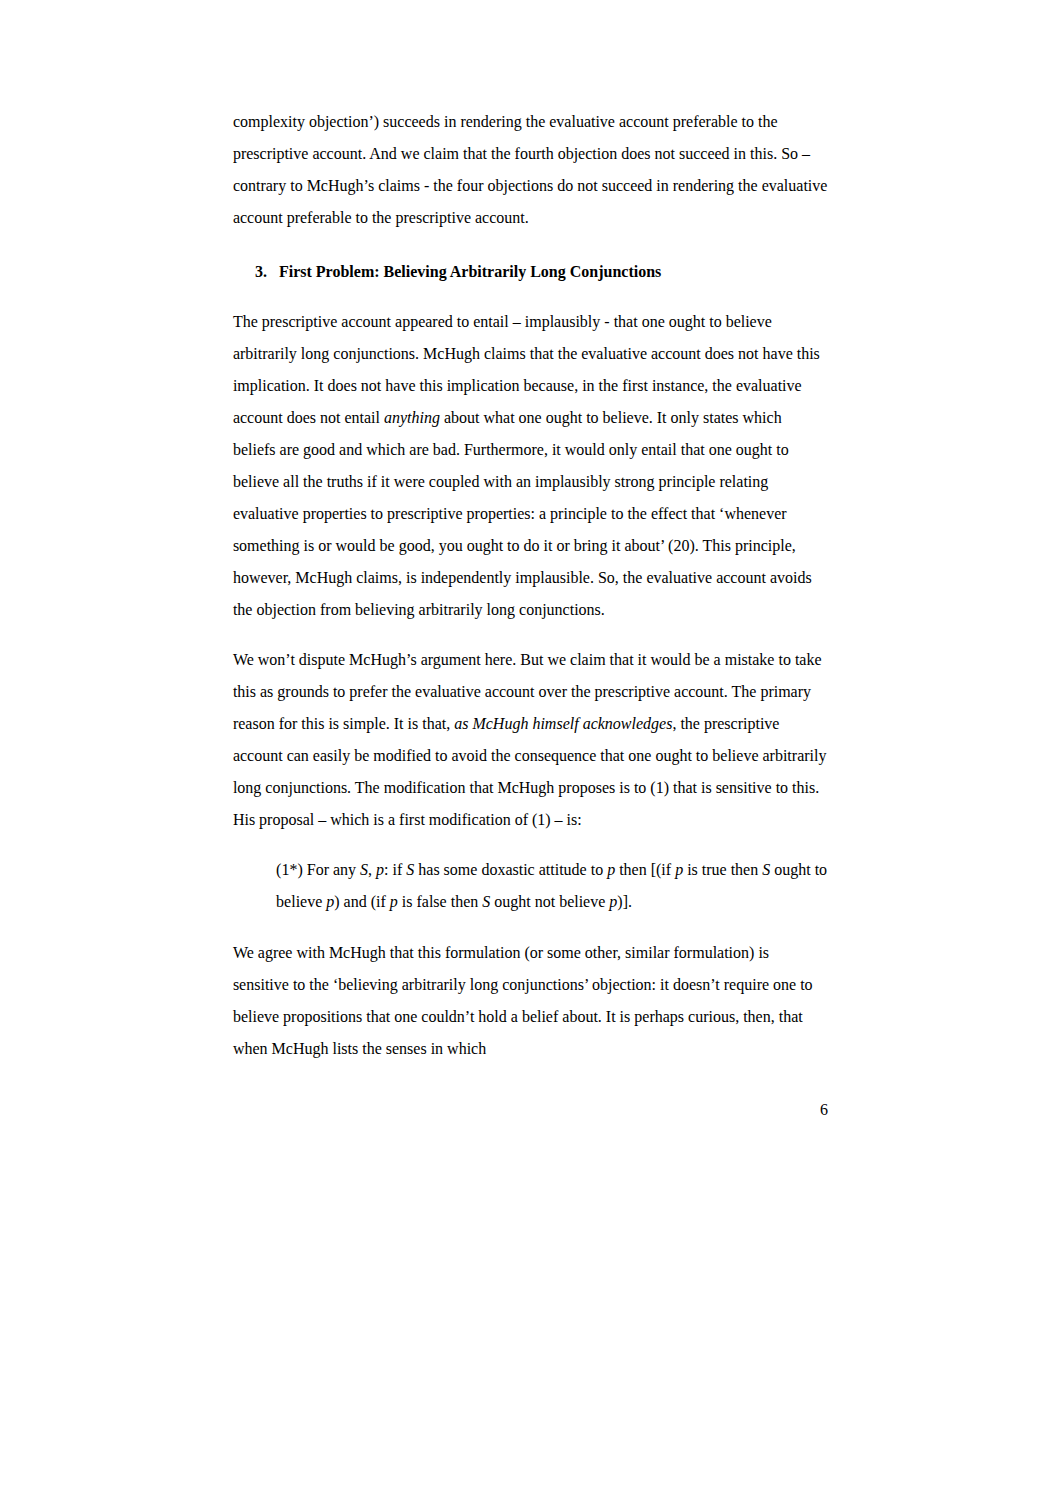complexity objection’) succeeds in rendering the evaluative account preferable to the prescriptive account. And we claim that the fourth objection does not succeed in this. So – contrary to McHugh’s claims - the four objections do not succeed in rendering the evaluative account preferable to the prescriptive account.
3. First Problem: Believing Arbitrarily Long Conjunctions
The prescriptive account appeared to entail – implausibly - that one ought to believe arbitrarily long conjunctions. McHugh claims that the evaluative account does not have this implication. It does not have this implication because, in the first instance, the evaluative account does not entail anything about what one ought to believe. It only states which beliefs are good and which are bad. Furthermore, it would only entail that one ought to believe all the truths if it were coupled with an implausibly strong principle relating evaluative properties to prescriptive properties: a principle to the effect that ‘whenever something is or would be good, you ought to do it or bring it about’ (20). This principle, however, McHugh claims, is independently implausible. So, the evaluative account avoids the objection from believing arbitrarily long conjunctions.
We won’t dispute McHugh’s argument here. But we claim that it would be a mistake to take this as grounds to prefer the evaluative account over the prescriptive account. The primary reason for this is simple. It is that, as McHugh himself acknowledges, the prescriptive account can easily be modified to avoid the consequence that one ought to believe arbitrarily long conjunctions. The modification that McHugh proposes is to (1) that is sensitive to this. His proposal – which is a first modification of (1) – is:
(1*) For any S, p: if S has some doxastic attitude to p then [(if p is true then S ought to believe p) and (if p is false then S ought not believe p)].
We agree with McHugh that this formulation (or some other, similar formulation) is sensitive to the ‘believing arbitrarily long conjunctions’ objection: it doesn’t require one to believe propositions that one couldn’t hold a belief about. It is perhaps curious, then, that when McHugh lists the senses in which
6